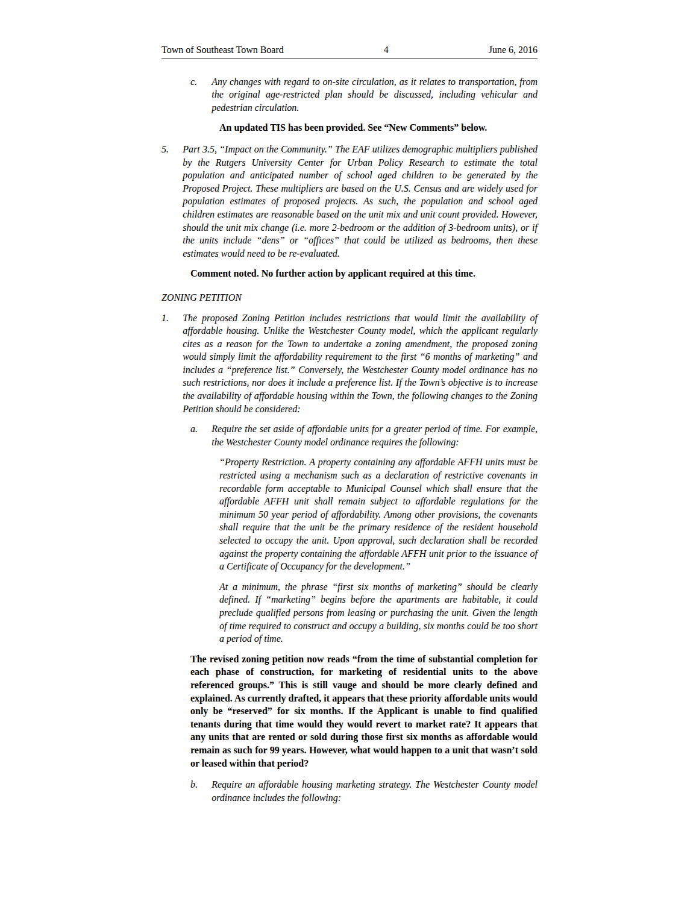Town of Southeast Town Board
4
June 6, 2016
c.
Any changes with regard to on-site circulation, as it relates to transportation, from the original age-restricted plan should be discussed, including vehicular and pedestrian circulation.
An updated TIS has been provided. See “New Comments” below.
5.
Part 3.5, “Impact on the Community.” The EAF utilizes demographic multipliers published by the Rutgers University Center for Urban Policy Research to estimate the total population and anticipated number of school aged children to be generated by the Proposed Project. These multipliers are based on the U.S. Census and are widely used for population estimates of proposed projects. As such, the population and school aged children estimates are reasonable based on the unit mix and unit count provided. However, should the unit mix change (i.e. more 2-bedroom or the addition of 3-bedroom units), or if the units include “dens” or “offices” that could be utilized as bedrooms, then these estimates would need to be re-evaluated.
Comment noted. No further action by applicant required at this time.
ZONING PETITION
1.
The proposed Zoning Petition includes restrictions that would limit the availability of affordable housing. Unlike the Westchester County model, which the applicant regularly cites as a reason for the Town to undertake a zoning amendment, the proposed zoning would simply limit the affordability requirement to the first “6 months of marketing” and includes a “preference list.” Conversely, the Westchester County model ordinance has no such restrictions, nor does it include a preference list. If the Town’s objective is to increase the availability of affordable housing within the Town, the following changes to the Zoning Petition should be considered:
a.
Require the set aside of affordable units for a greater period of time. For example, the Westchester County model ordinance requires the following:
“Property Restriction. A property containing any affordable AFFH units must be restricted using a mechanism such as a declaration of restrictive covenants in recordable form acceptable to Municipal Counsel which shall ensure that the affordable AFFH unit shall remain subject to affordable regulations for the minimum 50 year period of affordability. Among other provisions, the covenants shall require that the unit be the primary residence of the resident household selected to occupy the unit. Upon approval, such declaration shall be recorded against the property containing the affordable AFFH unit prior to the issuance of a Certificate of Occupancy for the development.”
At a minimum, the phrase “first six months of marketing” should be clearly defined. If “marketing” begins before the apartments are habitable, it could preclude qualified persons from leasing or purchasing the unit. Given the length of time required to construct and occupy a building, six months could be too short a period of time.
The revised zoning petition now reads “from the time of substantial completion for each phase of construction, for marketing of residential units to the above referenced groups.” This is still vauge and should be more clearly defined and explained. As currently drafted, it appears that these priority affordable units would only be “reserved” for six months. If the Applicant is unable to find qualified tenants during that time would they would revert to market rate? It appears that any units that are rented or sold during those first six months as affordable would remain as such for 99 years. However, what would happen to a unit that wasn’t sold or leased within that period?
b.
Require an affordable housing marketing strategy. The Westchester County model ordinance includes the following: